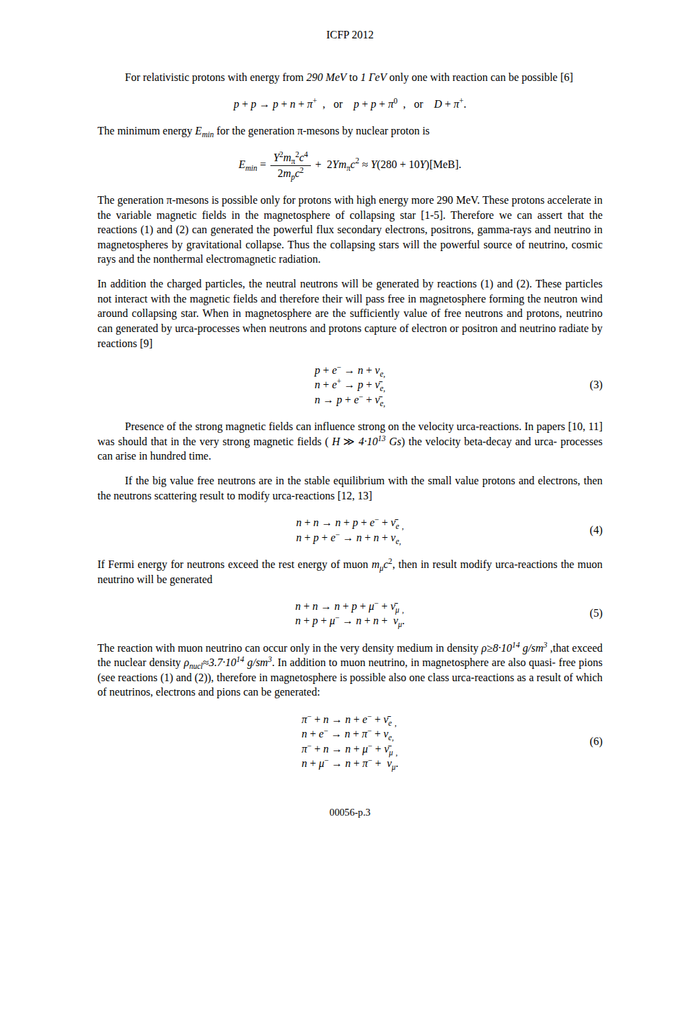ICFP 2012
For relativistic protons with energy from 290 MeV to 1 ГeV only one with reaction can be possible [6]
p + p → p + n + π+ , or p + p + π0 , or D + π+.
The minimum energy Emin for the generation π-mesons by nuclear proton is
Emin = Y2mπ2c4 2mpc2 + 2Ymπc2 ≈ Y(280 + 10Y)[MeB].
The generation π-mesons is possible only for protons with high energy more 290 MeV. These protons accelerate in the variable magnetic fields in the magnetosphere of collapsing star [1-5]. Therefore we can assert that the reactions (1) and (2) can generated the powerful flux secondary electrons, positrons, gamma-rays and neutrino in magnetospheres by gravitational collapse. Thus the collapsing stars will the powerful source of neutrino, cosmic rays and the nonthermal electromagnetic radiation.
In addition the charged particles, the neutral neutrons will be generated by reactions (1) and (2). These particles not interact with the magnetic fields and therefore their will pass free in magnetosphere forming the neutron wind around collapsing star. When in magnetosphere are the sufficiently value of free neutrons and protons, neutrino can generated by urca-processes when neutrons and protons capture of electron or positron and neutrino radiate by reactions [9]
p + e− → n + νe,
n + e+ → p + ν̄e,
n → p + e− + ν̄e,
(3)
Presence of the strong magnetic fields can influence strong on the velocity urca-reactions. In papers [10, 11] was should that in the very strong magnetic fields ( H ≫ 4·1013 Gs) the velocity beta-decay and urca- processes can arise in hundred time.
If the big value free neutrons are in the stable equilibrium with the small value protons and electrons, then the neutrons scattering result to modify urca-reactions [12, 13]
n + n → n + p + e− + ν̄e ,
n + p + e− → n + n + νe,
(4)
If Fermi energy for neutrons exceed the rest energy of muon mμc2, then in result modify urca-reactions the muon neutrino will be generated
n + n → n + p + μ− + ν̄μ ,
n + p + μ− → n + n + νμ.
(5)
The reaction with muon neutrino can occur only in the very density medium in density ρ≥8·1014 g/sm3 ,that exceed the nuclear density ρnucl≈3.7·1014 g/sm3. In addition to muon neutrino, in magnetosphere are also quasi- free pions (see reactions (1) and (2)), therefore in magnetosphere is possible also one class urca-reactions as a result of which of neutrinos, electrons and pions can be generated:
π− + n → n + e− + ν̄e ,
n + e− → n + π− + νe,
π− + n → n + μ− + ν̄μ ,
n + μ− → n + π− + νμ.
(6)
00056-p.3